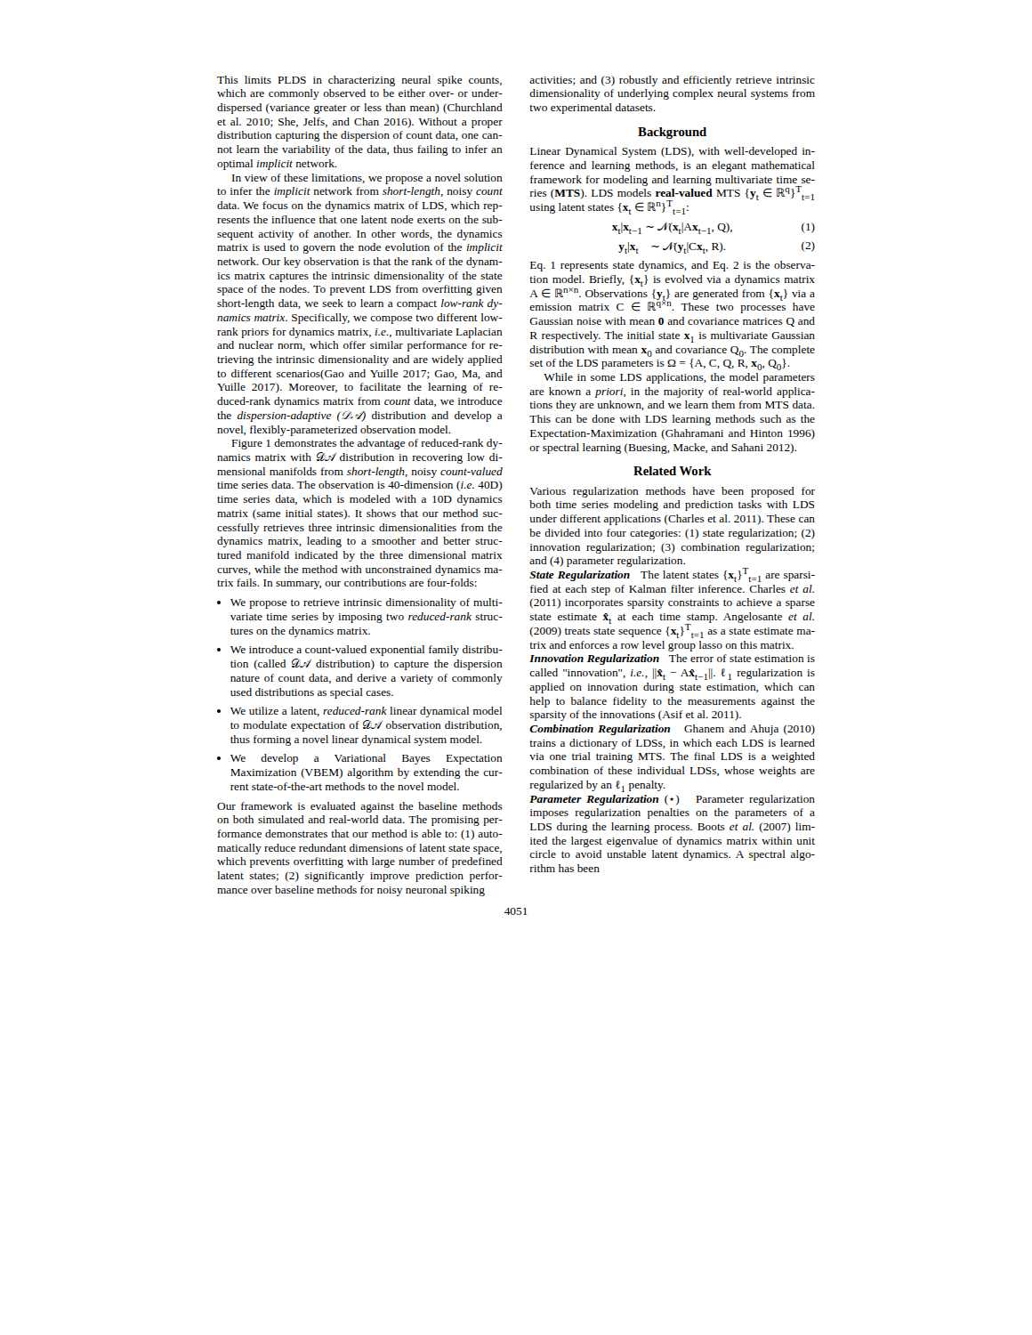This limits PLDS in characterizing neural spike counts, which are commonly observed to be either over- or under-dispersed (variance greater or less than mean) (Churchland et al. 2010; She, Jelfs, and Chan 2016). Without a proper distribution capturing the dispersion of count data, one cannot learn the variability of the data, thus failing to infer an optimal implicit network.
In view of these limitations, we propose a novel solution to infer the implicit network from short-length, noisy count data. We focus on the dynamics matrix of LDS, which represents the influence that one latent node exerts on the subsequent activity of another. In other words, the dynamics matrix is used to govern the node evolution of the implicit network. Our key observation is that the rank of the dynamics matrix captures the intrinsic dimensionality of the state space of the nodes. To prevent LDS from overfitting given short-length data, we seek to learn a compact low-rank dynamics matrix. Specifically, we compose two different low-rank priors for dynamics matrix, i.e., multivariate Laplacian and nuclear norm, which offer similar performance for retrieving the intrinsic dimensionality and are widely applied to different scenarios(Gao and Yuille 2017; Gao, Ma, and Yuille 2017). Moreover, to facilitate the learning of reduced-rank dynamics matrix from count data, we introduce the dispersion-adaptive (𝒟𝒜) distribution and develop a novel, flexibly-parameterized observation model.
Figure 1 demonstrates the advantage of reduced-rank dynamics matrix with 𝒟𝒜 distribution in recovering low dimensional manifolds from short-length, noisy count-valued time series data. The observation is 40-dimension (i.e. 40D) time series data, which is modeled with a 10D dynamics matrix (same initial states). It shows that our method successfully retrieves three intrinsic dimensionalities from the dynamics matrix, leading to a smoother and better structured manifold indicated by the three dimensional matrix curves, while the method with unconstrained dynamics matrix fails. In summary, our contributions are four-folds:
We propose to retrieve intrinsic dimensionality of multivariate time series by imposing two reduced-rank structures on the dynamics matrix.
We introduce a count-valued exponential family distribution (called 𝒟𝒜 distribution) to capture the dispersion nature of count data, and derive a variety of commonly used distributions as special cases.
We utilize a latent, reduced-rank linear dynamical model to modulate expectation of 𝒟𝒜 observation distribution, thus forming a novel linear dynamical system model.
We develop a Variational Bayes Expectation Maximization (VBEM) algorithm by extending the current state-of-the-art methods to the novel model.
Our framework is evaluated against the baseline methods on both simulated and real-world data. The promising performance demonstrates that our method is able to: (1) automatically reduce redundant dimensions of latent state space, which prevents overfitting with large number of predefined latent states; (2) significantly improve prediction performance over baseline methods for noisy neuronal spiking
activities; and (3) robustly and efficiently retrieve intrinsic dimensionality of underlying complex neural systems from two experimental datasets.
Background
Linear Dynamical System (LDS), with well-developed inference and learning methods, is an elegant mathematical framework for modeling and learning multivariate time series (MTS). LDS models real-valued MTS {yt ∈ ℝq}Tt=1 using latent states {xt ∈ ℝn}Tt=1:
xt|xt−1 ∼ 𝒩(xt|Axt−1, Q), (1)
yt|xt ∼ 𝒩(yt|Cxt, R). (2)
Eq. 1 represents state dynamics, and Eq. 2 is the observation model. Briefly, {xt} is evolved via a dynamics matrix A ∈ ℝn×n. Observations {yt} are generated from {xt} via a emission matrix C ∈ ℝq×n. These two processes have Gaussian noise with mean 0 and covariance matrices Q and R respectively. The initial state x1 is multivariate Gaussian distribution with mean x0 and covariance Q0. The complete set of the LDS parameters is Ω = {A, C, Q, R, x0, Q0}.
While in some LDS applications, the model parameters are known a priori, in the majority of real-world applications they are unknown, and we learn them from MTS data. This can be done with LDS learning methods such as the Expectation-Maximization (Ghahramani and Hinton 1996) or spectral learning (Buesing, Macke, and Sahani 2012).
Related Work
Various regularization methods have been proposed for both time series modeling and prediction tasks with LDS under different applications (Charles et al. 2011). These can be divided into four categories: (1) state regularization; (2) innovation regularization; (3) combination regularization; and (4) parameter regularization.
State Regularization The latent states {xt}Tt=1 are sparsified at each step of Kalman filter inference. Charles et al. (2011) incorporates sparsity constraints to achieve a sparse state estimate x̂t at each time stamp. Angelosante et al. (2009) treats state sequence {xt}Tt=1 as a state estimate matrix and enforces a row level group lasso on this matrix.
Innovation Regularization The error of state estimation is called "innovation", i.e., ||x̂t − Ax̂t−1||. ℓ1 regularization is applied on innovation during state estimation, which can help to balance fidelity to the measurements against the sparsity of the innovations (Asif et al. 2011).
Combination Regularization Ghanem and Ahuja (2010) trains a dictionary of LDSs, in which each LDS is learned via one trial training MTS. The final LDS is a weighted combination of these individual LDSs, whose weights are regularized by an ℓ1 penalty.
Parameter Regularization (⋆) Parameter regularization imposes regularization penalties on the parameters of a LDS during the learning process. Boots et al. (2007) limited the largest eigenvalue of dynamics matrix within unit circle to avoid unstable latent dynamics. A spectral algorithm has been
4051